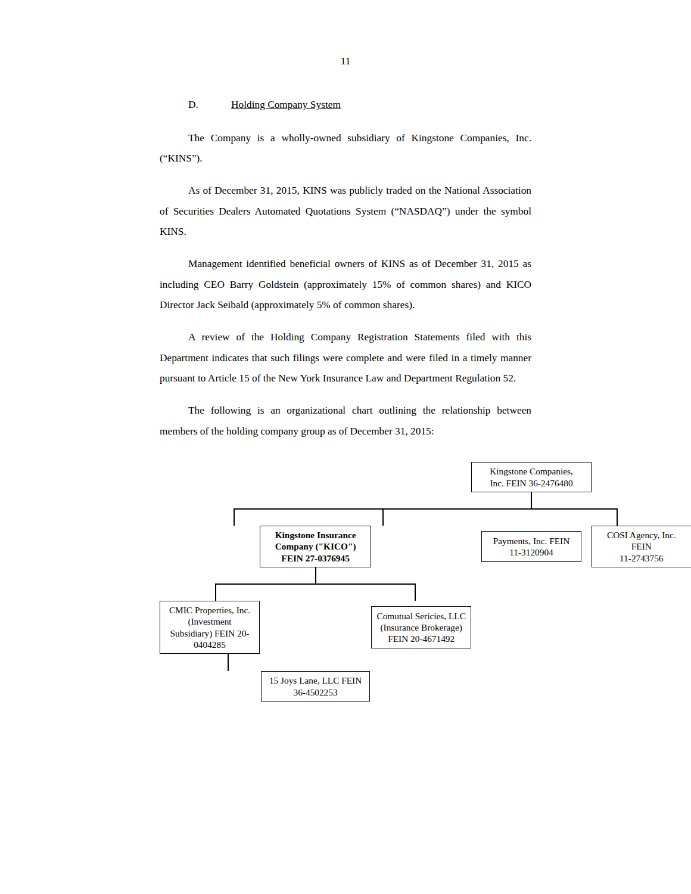11
D. Holding Company System
The Company is a wholly-owned subsidiary of Kingstone Companies, Inc. (“KINS”).
As of December 31, 2015, KINS was publicly traded on the National Association of Securities Dealers Automated Quotations System (“NASDAQ”) under the symbol KINS.
Management identified beneficial owners of KINS as of December 31, 2015 as including CEO Barry Goldstein (approximately 15% of common shares) and KICO Director Jack Seibald (approximately 5% of common shares).
A review of the Holding Company Registration Statements filed with this Department indicates that such filings were complete and were filed in a timely manner pursuant to Article 15 of the New York Insurance Law and Department Regulation 52.
The following is an organizational chart outlining the relationship between members of the holding company group as of December 31, 2015:
| | Kingstone Companies, Inc. FEIN 36-2476480 | |
| | Kingstone Insurance Company ("KICO") FEIN 27-0376945 | | Payments, Inc. FEIN 11-3120904 | | COSI Agency, Inc. FEIN 11-2743756 |
| CMIC Properties, Inc. (Investment Subsidiary) FEIN 20- 0404285 | | Comutual Sericies, LLC (Insurance Brokerage) FEIN 20-4671492 | |
| | 15 Joys Lane, LLC FEIN 36-4502253 | |